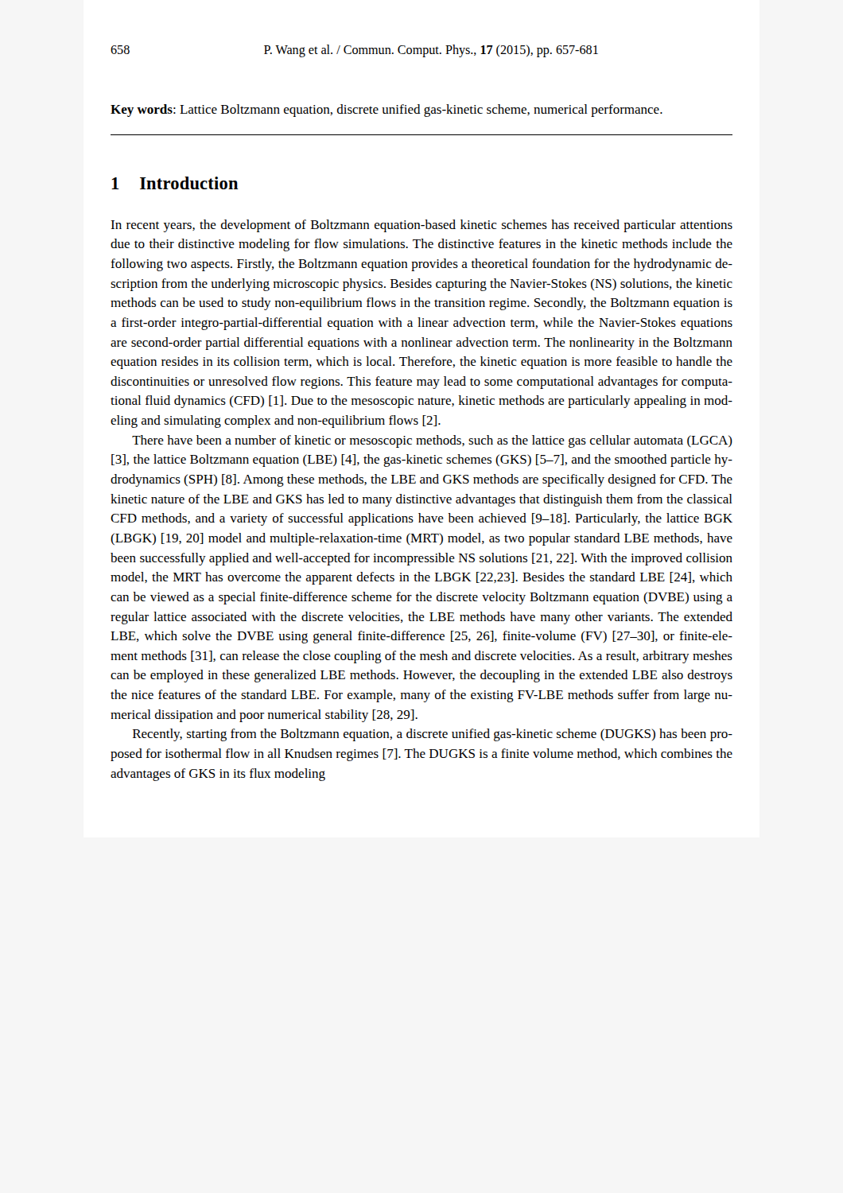658 P. Wang et al. / Commun. Comput. Phys., 17 (2015), pp. 657-681
Key words: Lattice Boltzmann equation, discrete unified gas-kinetic scheme, numerical performance.
1 Introduction
In recent years, the development of Boltzmann equation-based kinetic schemes has received particular attentions due to their distinctive modeling for flow simulations. The distinctive features in the kinetic methods include the following two aspects. Firstly, the Boltzmann equation provides a theoretical foundation for the hydrodynamic description from the underlying microscopic physics. Besides capturing the Navier-Stokes (NS) solutions, the kinetic methods can be used to study non-equilibrium flows in the transition regime. Secondly, the Boltzmann equation is a first-order integro-partial-differential equation with a linear advection term, while the Navier-Stokes equations are second-order partial differential equations with a nonlinear advection term. The nonlinearity in the Boltzmann equation resides in its collision term, which is local. Therefore, the kinetic equation is more feasible to handle the discontinuities or unresolved flow regions. This feature may lead to some computational advantages for computational fluid dynamics (CFD) [1]. Due to the mesoscopic nature, kinetic methods are particularly appealing in modeling and simulating complex and non-equilibrium flows [2].
There have been a number of kinetic or mesoscopic methods, such as the lattice gas cellular automata (LGCA) [3], the lattice Boltzmann equation (LBE) [4], the gas-kinetic schemes (GKS) [5–7], and the smoothed particle hydrodynamics (SPH) [8]. Among these methods, the LBE and GKS methods are specifically designed for CFD. The kinetic nature of the LBE and GKS has led to many distinctive advantages that distinguish them from the classical CFD methods, and a variety of successful applications have been achieved [9–18]. Particularly, the lattice BGK (LBGK) [19, 20] model and multiple-relaxation-time (MRT) model, as two popular standard LBE methods, have been successfully applied and well-accepted for incompressible NS solutions [21, 22]. With the improved collision model, the MRT has overcome the apparent defects in the LBGK [22,23]. Besides the standard LBE [24], which can be viewed as a special finite-difference scheme for the discrete velocity Boltzmann equation (DVBE) using a regular lattice associated with the discrete velocities, the LBE methods have many other variants. The extended LBE, which solve the DVBE using general finite-difference [25, 26], finite-volume (FV) [27–30], or finite-element methods [31], can release the close coupling of the mesh and discrete velocities. As a result, arbitrary meshes can be employed in these generalized LBE methods. However, the decoupling in the extended LBE also destroys the nice features of the standard LBE. For example, many of the existing FV-LBE methods suffer from large numerical dissipation and poor numerical stability [28, 29].
Recently, starting from the Boltzmann equation, a discrete unified gas-kinetic scheme (DUGKS) has been proposed for isothermal flow in all Knudsen regimes [7]. The DUGKS is a finite volume method, which combines the advantages of GKS in its flux modeling